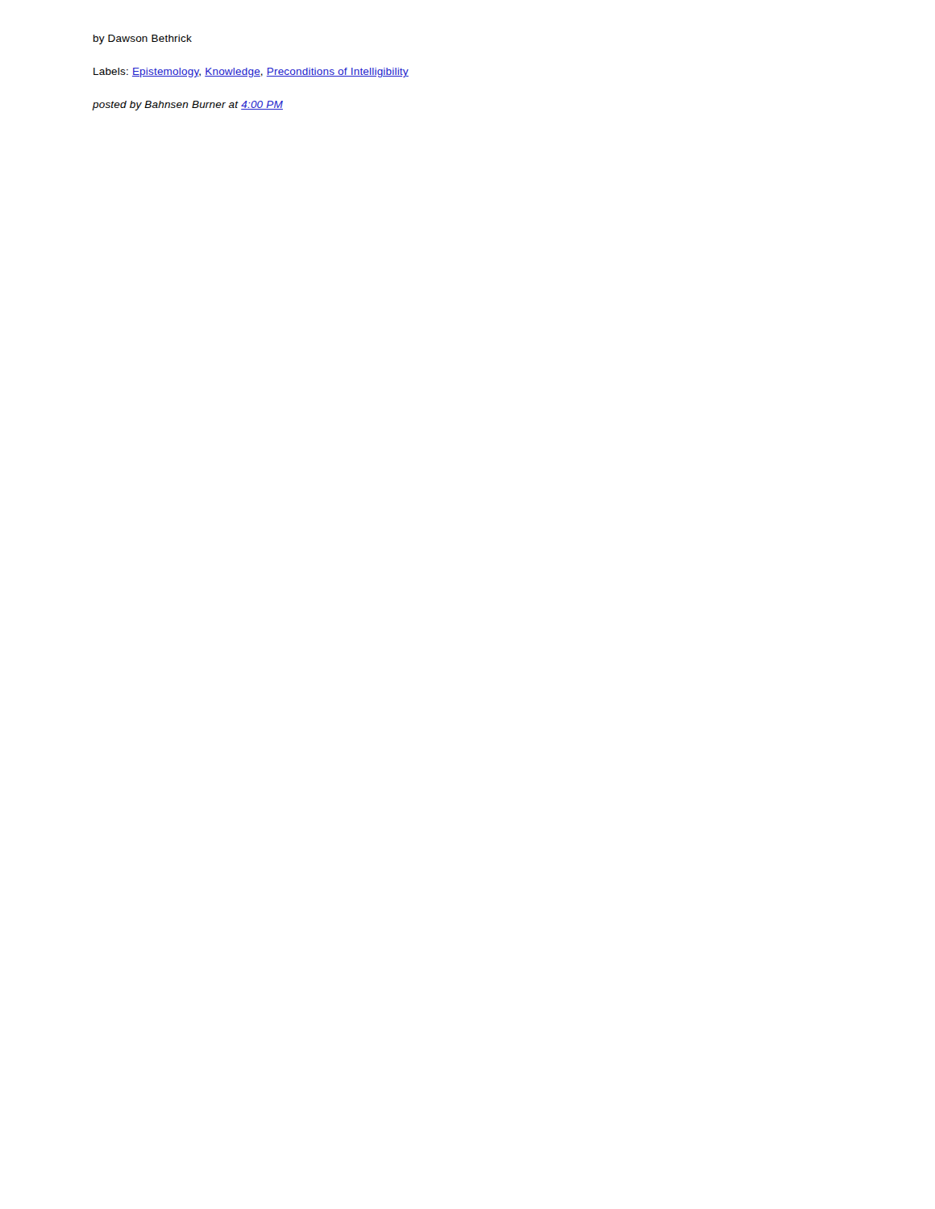by Dawson Bethrick
Labels: Epistemology, Knowledge, Preconditions of Intelligibility
posted by Bahnsen Burner at 4:00 PM